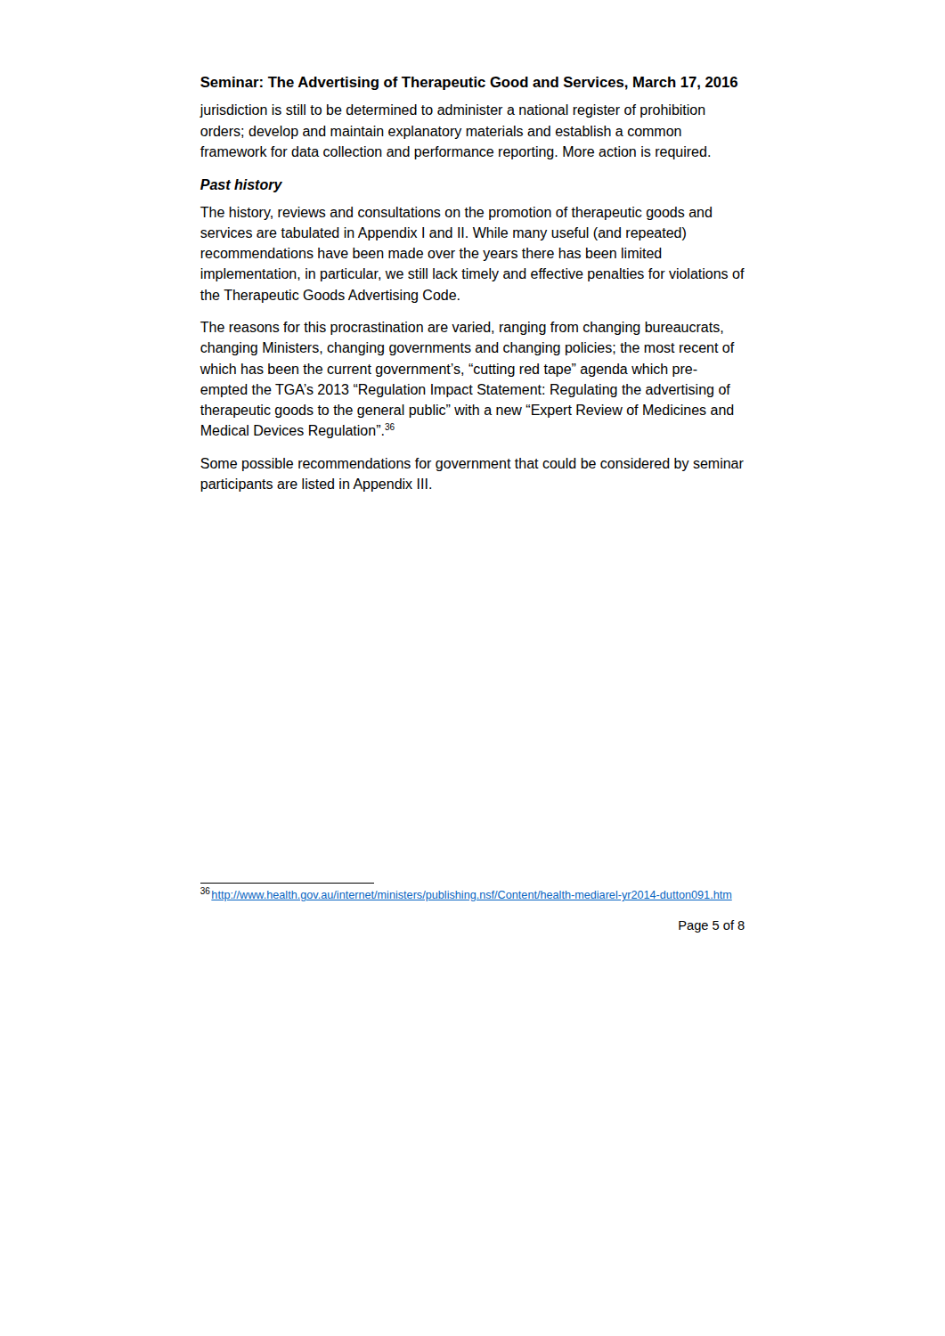Seminar: The Advertising of Therapeutic Good and Services, March 17, 2016
jurisdiction is still to be determined to administer a national register of prohibition orders; develop and maintain explanatory materials and establish a common framework for data collection and performance reporting. More action is required.
Past history
The history, reviews and consultations on the promotion of therapeutic goods and services are tabulated in Appendix I and II. While many useful (and repeated) recommendations have been made over the years there has been limited implementation, in particular, we still lack timely and effective penalties for violations of the Therapeutic Goods Advertising Code.
The reasons for this procrastination are varied, ranging from changing bureaucrats, changing Ministers, changing governments and changing policies; the most recent of which has been the current government’s, “cutting red tape” agenda which pre-empted the TGA’s 2013 “Regulation Impact Statement: Regulating the advertising of therapeutic goods to the general public” with a new “Expert Review of Medicines and Medical Devices Regulation”.36
Some possible recommendations for government that could be considered by seminar participants are listed in Appendix III.
36http://www.health.gov.au/internet/ministers/publishing.nsf/Content/health-mediarel-yr2014-dutton091.htm
Page 5 of 8